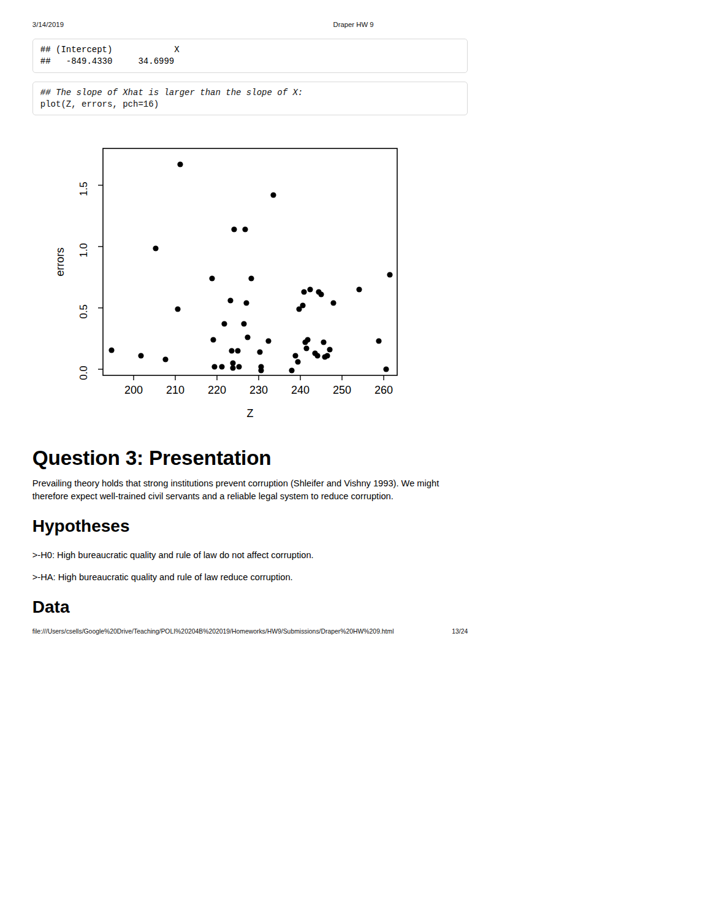3/14/2019 Draper HW 9
## (Intercept) X ## -849.4330 34.6999
## The slope of Xhat is larger than the slope of X: plot(Z, errors, pch=16)
0.0 0.5 1.0 1.5 errors 200 210 220 230 240 250 260 Z
Question 3: Presentation
Prevailing theory holds that strong institutions prevent corruption (Shleifer and Vishny 1993). We might therefore expect well-trained civil servants and a reliable legal system to reduce corruption.
Hypotheses
>-H0: High bureaucratic quality and rule of law do not affect corruption.
>-HA: High bureaucratic quality and rule of law reduce corruption.
Data
file:///Users/csells/Google%20Drive/Teaching/POLI%20204B%202019/Homeworks/HW9/Submissions/Draper%20HW%209.html 13/24